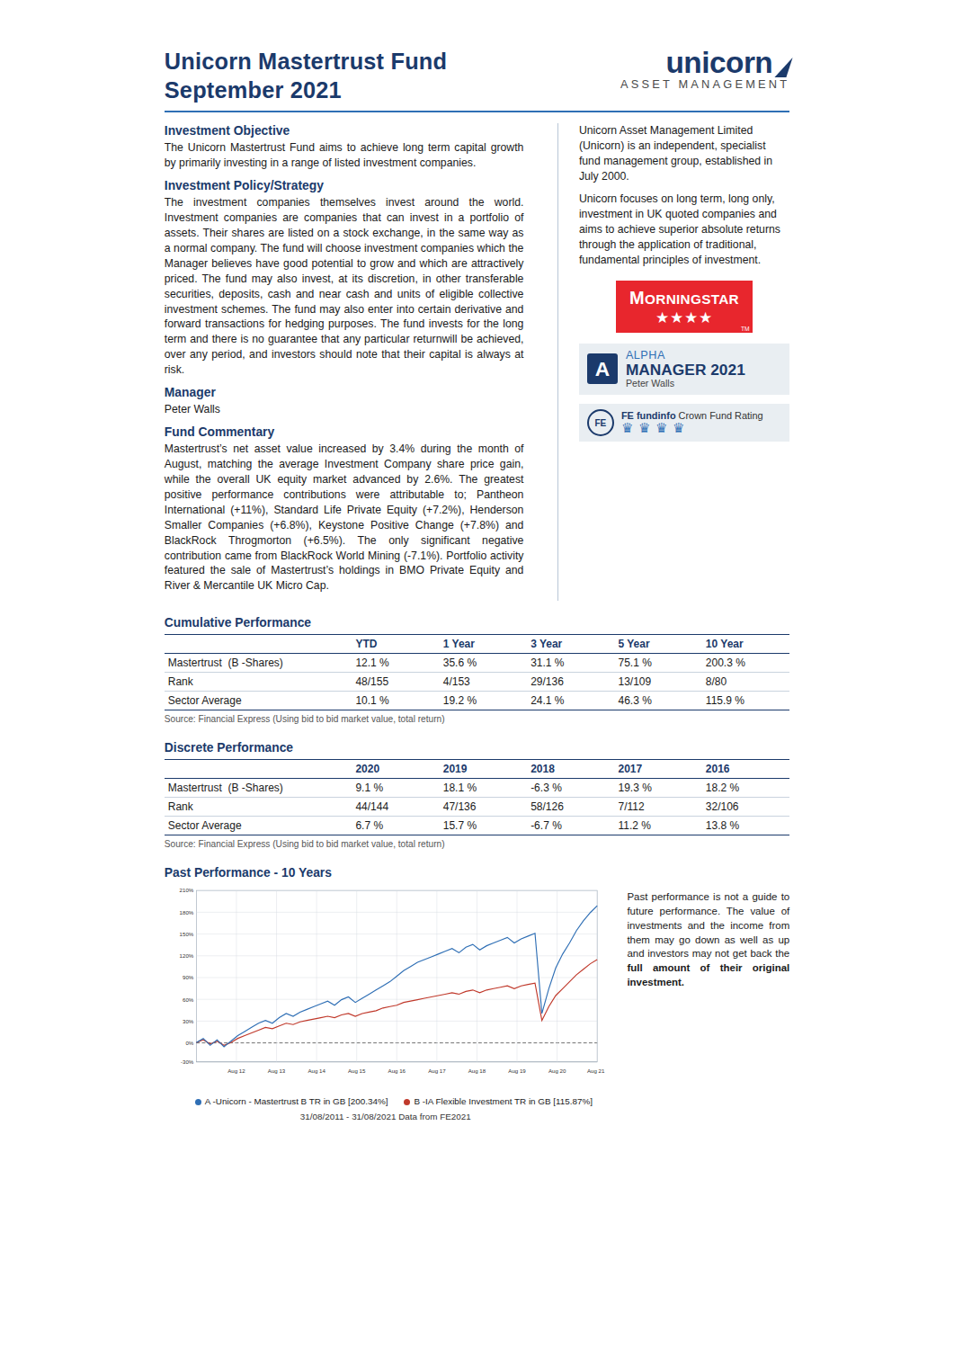Unicorn Mastertrust Fund
September 2021
unicorn
ASSET MANAGEMENT
Investment Objective
The Unicorn Mastertrust Fund aims to achieve long term capital growth by primarily investing in a range of listed investment companies.
Investment Policy/Strategy
The investment companies themselves invest around the world. Investment companies are companies that can invest in a portfolio of assets. Their shares are listed on a stock exchange, in the same way as a normal company. The fund will choose investment companies which the Manager believes have good potential to grow and which are attractively priced. The fund may also invest, at its discretion, in other transferable securities, deposits, cash and near cash and units of eligible collective investment schemes. The fund may also enter into certain derivative and forward transactions for hedging purposes. The fund invests for the long term and there is no guarantee that any particular returnwill be achieved, over any period, and investors should note that their capital is always at risk.
Manager
Peter Walls
Fund Commentary
Mastertrust’s net asset value increased by 3.4% during the month of August, matching the average Investment Company share price gain, while the overall UK equity market advanced by 2.6%. The greatest positive performance contributions were attributable to; Pantheon International (+11%), Standard Life Private Equity (+7.2%), Henderson Smaller Companies (+6.8%), Keystone Positive Change (+7.8%) and BlackRock Throgmorton (+6.5%). The only significant negative contribution came from BlackRock World Mining (-7.1%). Portfolio activity featured the sale of Mastertrust’s holdings in BMO Private Equity and River & Mercantile UK Micro Cap.
Unicorn Asset Management Limited (Unicorn) is an independent, specialist fund management group, established in July 2000.
Unicorn focuses on long term, long only, investment in UK quoted companies and aims to achieve superior absolute returns through the application of traditional, fundamental principles of investment.
MORNINGSTAR
★★★★
TM
A
ALPHA
MANAGER 2021
Peter Walls
FE
FE fundinfo Crown Fund Rating
♛ ♛ ♛ ♛
Cumulative Performance
| | YTD | 1 Year | 3 Year | 5 Year | 10 Year |
| --- | --- | --- | --- | --- | --- |
| Mastertrust (B -Shares) | 12.1 % | 35.6 % | 31.1 % | 75.1 % | 200.3 % |
| Rank | 48/155 | 4/153 | 29/136 | 13/109 | 8/80 |
| Sector Average | 10.1 % | 19.2 % | 24.1 % | 46.3 % | 115.9 % |
Source: Financial Express (Using bid to bid market value, total return)
Discrete Performance
| | 2020 | 2019 | 2018 | 2017 | 2016 |
| --- | --- | --- | --- | --- | --- |
| Mastertrust (B -Shares) | 9.1 % | 18.1 % | -6.3 % | 19.3 % | 18.2 % |
| Rank | 44/144 | 47/136 | 58/126 | 7/112 | 32/106 |
| Sector Average | 6.7 % | 15.7 % | -6.7 % | 11.2 % | 13.8 % |
Source: Financial Express (Using bid to bid market value, total return)
Past Performance - 10 Years
210% 180% 150% 120% 90% 60% 30% 0% -30% Aug 12 Aug 13 Aug 14 Aug 15 Aug 16 Aug 17 Aug 18 Aug 19 Aug 20 Aug 21
A -Unicorn - Mastertrust B TR in GB [200.34%]
B -IA Flexible Investment TR in GB [115.87%]
31/08/2011 - 31/08/2021 Data from FE2021
Past performance is not a guide to future performance. The value of investments and the income from them may go down as well as up and investors may not get back the full amount of their original investment.